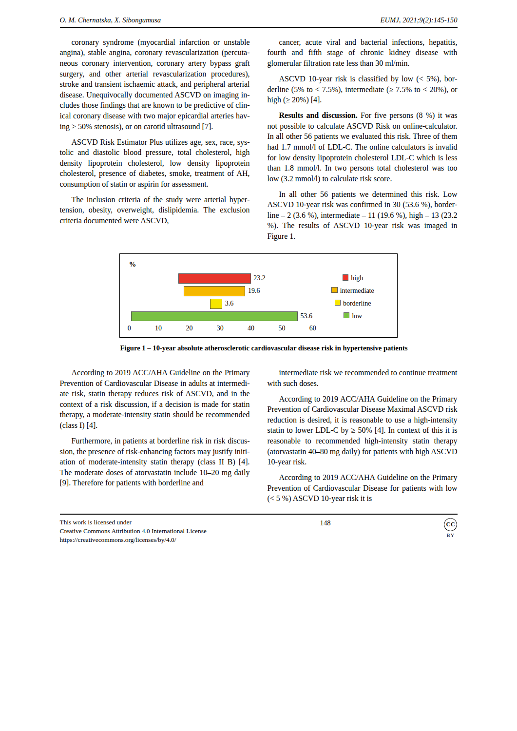O. M. Chernatska, X. Sibongumusa EUMJ, 2021;9(2):145-150
coronary syndrome (myocardial infarction or unstable angina), stable angina, coronary revascularization (percutaneous coronary intervention, coronary artery bypass graft surgery, and other arterial revascularization procedures), stroke and transient ischaemic attack, and peripheral arterial disease. Unequivocally documented ASCVD on imaging includes those findings that are known to be predictive of clinical coronary disease with two major epicardial arteries having > 50% stenosis), or on carotid ultrasound [7].
ASCVD Risk Estimator Plus utilizes age, sex, race, systolic and diastolic blood pressure, total cholesterol, high density lipoprotein cholesterol, low density lipoprotein cholesterol, presence of diabetes, smoke, treatment of AH, consumption of statin or aspirin for assessment.
The inclusion criteria of the study were arterial hypertension, obesity, overweight, dislipidemia. The exclusion criteria documented were ASCVD,
cancer, acute viral and bacterial infections, hepatitis, fourth and fifth stage of chronic kidney disease with glomerular filtration rate less than 30 ml/min.
ASCVD 10-year risk is classified by low (< 5%), borderline (5% to < 7.5%), intermediate (≥ 7.5% to < 20%), or high (≥ 20%) [4].
Results and discussion. For five persons (8 %) it was not possible to calculate ASCVD Risk on online-calculator. In all other 56 patients we evaluated this risk. Three of them had 1.7 mmol/l of LDL-C. The online calculators is invalid for low density lipoprotein cholesterol LDL-C which is less than 1.8 mmol/l. In two persons total cholesterol was too low (3.2 mmol/l) to calculate risk score.
In all other 56 patients we determined this risk. Low ASCVD 10-year risk was confirmed in 30 (53.6 %), borderline – 2 (3.6 %), intermediate – 11 (19.6 %), high – 13 (23.2 %). The results of ASCVD 10-year risk was imaged in Figure 1.
%
| 23.2 | high |
| 19.6 | intermediate |
| 3.6 | borderline |
| 53.6 | low |
0102030405060
Figure 1 – 10-year absolute atherosclerotic cardiovascular disease risk in hypertensive patients
According to 2019 ACC/AHA Guideline on the Primary Prevention of Cardiovascular Disease in adults at intermediate risk, statin therapy reduces risk of ASCVD, and in the context of a risk discussion, if a decision is made for statin therapy, a moderate-intensity statin should be recommended (class I) [4].
Furthermore, in patients at borderline risk in risk discussion, the presence of risk-enhancing factors may justify initiation of moderate-intensity statin therapy (class II B) [4]. The moderate doses of atorvastatin include 10–20 mg daily [9]. Therefore for patients with borderline and
intermediate risk we recommended to continue treatment with such doses.
According to 2019 ACC/AHA Guideline on the Primary Prevention of Cardiovascular Disease Maximal ASCVD risk reduction is desired, it is reasonable to use a high-intensity statin to lower LDL-C by ≥ 50% [4]. In context of this it is reasonable to recommended high-intensity statin therapy (atorvastatin 40–80 mg daily) for patients with high ASCVD 10-year risk.
According to 2019 ACC/AHA Guideline on the Primary Prevention of Cardiovascular Disease for patients with low (< 5 %) ASCVD 10-year risk it is
This work is licensed under
Creative Commons Attribution 4.0 International License
https://creativecommons.org/licenses/by/4.0/
148
CC
BY